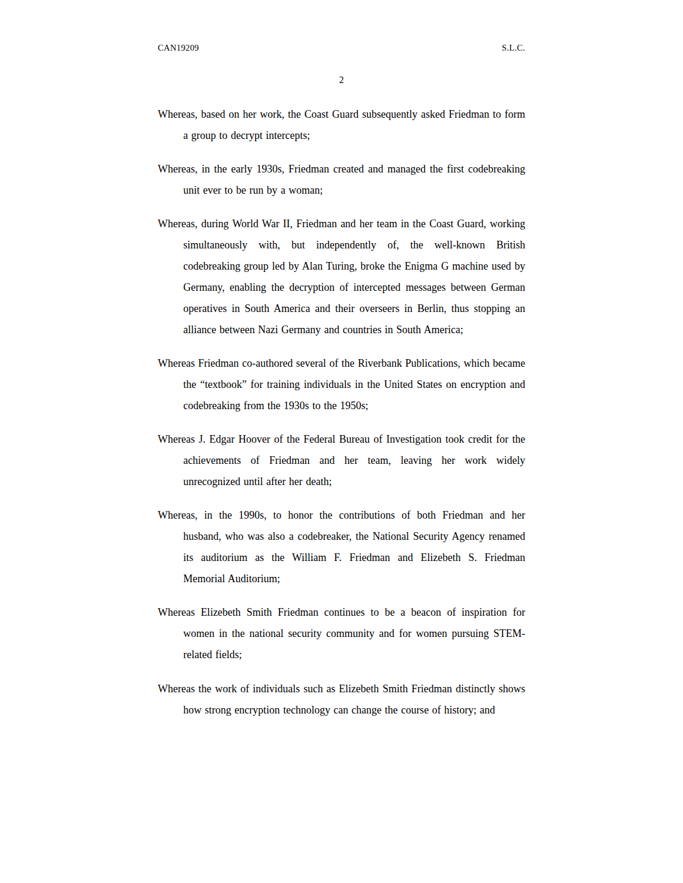CAN19209
S.L.C.
2
Whereas, based on her work, the Coast Guard subsequently asked Friedman to form a group to decrypt intercepts;
Whereas, in the early 1930s, Friedman created and managed the first codebreaking unit ever to be run by a woman;
Whereas, during World War II, Friedman and her team in the Coast Guard, working simultaneously with, but independently of, the well-known British codebreaking group led by Alan Turing, broke the Enigma G machine used by Germany, enabling the decryption of intercepted messages between German operatives in South America and their overseers in Berlin, thus stopping an alliance between Nazi Germany and countries in South America;
Whereas Friedman co-authored several of the Riverbank Publications, which became the “textbook” for training individuals in the United States on encryption and codebreaking from the 1930s to the 1950s;
Whereas J. Edgar Hoover of the Federal Bureau of Investigation took credit for the achievements of Friedman and her team, leaving her work widely unrecognized until after her death;
Whereas, in the 1990s, to honor the contributions of both Friedman and her husband, who was also a codebreaker, the National Security Agency renamed its auditorium as the William F. Friedman and Elizebeth S. Friedman Memorial Auditorium;
Whereas Elizebeth Smith Friedman continues to be a beacon of inspiration for women in the national security community and for women pursuing STEM-related fields;
Whereas the work of individuals such as Elizebeth Smith Friedman distinctly shows how strong encryption technology can change the course of history; and